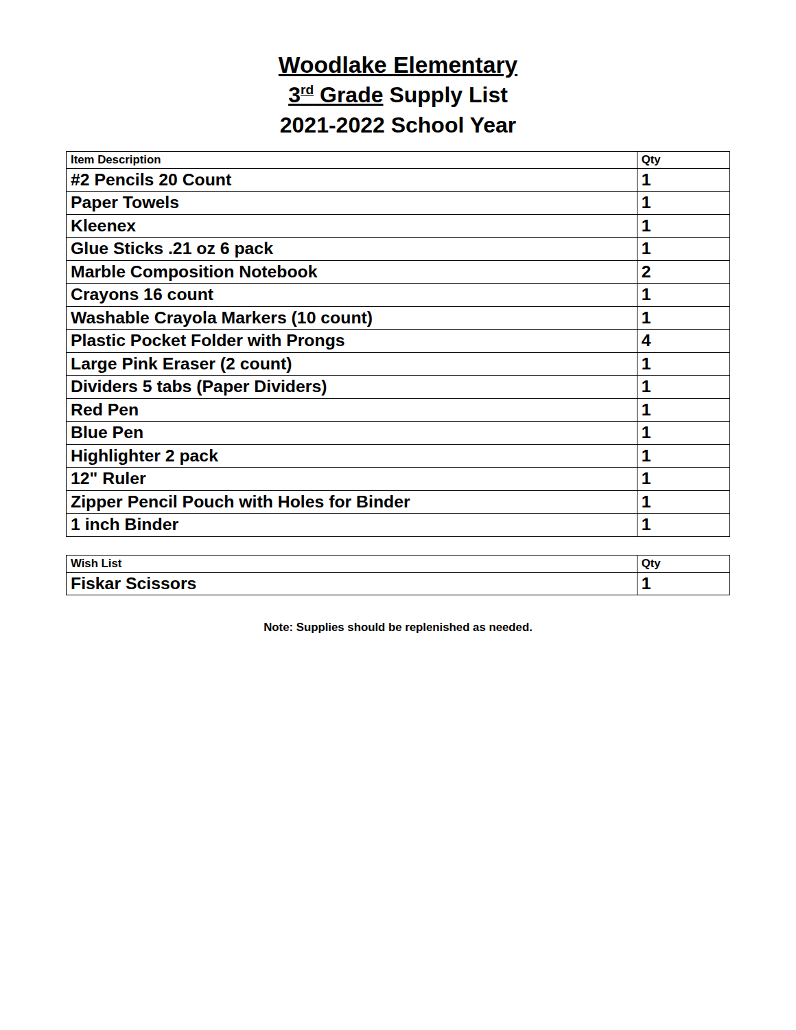Woodlake Elementary
3rd Grade Supply List
2021-2022 School Year
| Item Description | Qty |
| --- | --- |
| #2 Pencils 20 Count | 1 |
| Paper Towels | 1 |
| Kleenex | 1 |
| Glue Sticks .21 oz 6 pack | 1 |
| Marble Composition Notebook | 2 |
| Crayons 16 count | 1 |
| Washable Crayola Markers (10 count) | 1 |
| Plastic Pocket Folder with Prongs | 4 |
| Large Pink Eraser (2 count) | 1 |
| Dividers 5 tabs (Paper Dividers) | 1 |
| Red Pen | 1 |
| Blue Pen | 1 |
| Highlighter 2 pack | 1 |
| 12" Ruler | 1 |
| Zipper Pencil Pouch with Holes for Binder | 1 |
| 1 inch Binder | 1 |
| Wish List | Qty |
| --- | --- |
| Fiskar Scissors | 1 |
Note: Supplies should be replenished as needed.